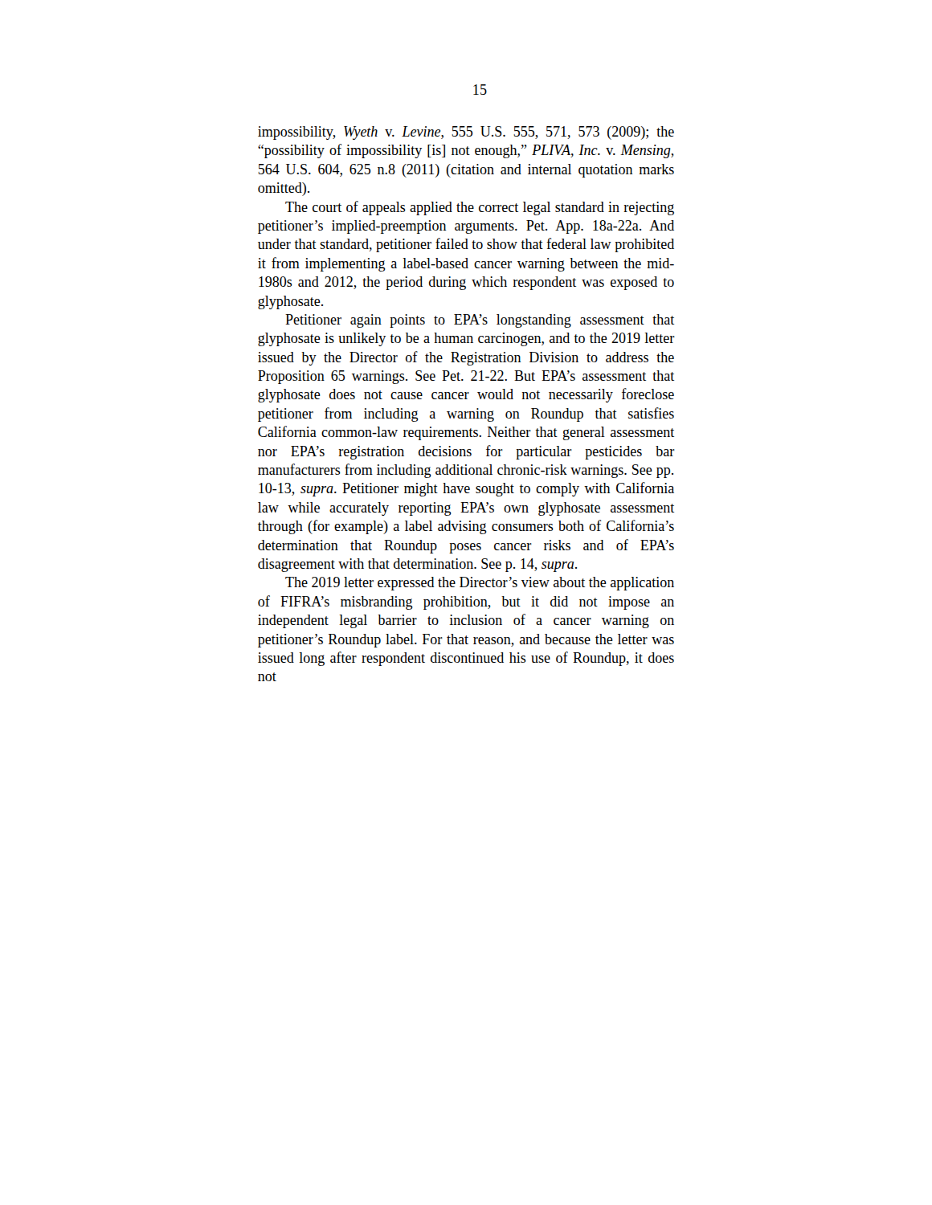15
impossibility, Wyeth v. Levine, 555 U.S. 555, 571, 573 (2009); the “possibility of impossibility [is] not enough,” PLIVA, Inc. v. Mensing, 564 U.S. 604, 625 n.8 (2011) (citation and internal quotation marks omitted).
The court of appeals applied the correct legal standard in rejecting petitioner’s implied-preemption arguments. Pet. App. 18a-22a. And under that standard, petitioner failed to show that federal law prohibited it from implementing a label-based cancer warning between the mid-1980s and 2012, the period during which respondent was exposed to glyphosate.
Petitioner again points to EPA’s longstanding assessment that glyphosate is unlikely to be a human carcinogen, and to the 2019 letter issued by the Director of the Registration Division to address the Proposition 65 warnings. See Pet. 21-22. But EPA’s assessment that glyphosate does not cause cancer would not necessarily foreclose petitioner from including a warning on Roundup that satisfies California common-law requirements. Neither that general assessment nor EPA’s registration decisions for particular pesticides bar manufacturers from including additional chronic-risk warnings. See pp. 10-13, supra. Petitioner might have sought to comply with California law while accurately reporting EPA’s own glyphosate assessment through (for example) a label advising consumers both of California’s determination that Roundup poses cancer risks and of EPA’s disagreement with that determination. See p. 14, supra.
The 2019 letter expressed the Director’s view about the application of FIFRA’s misbranding prohibition, but it did not impose an independent legal barrier to inclusion of a cancer warning on petitioner’s Roundup label. For that reason, and because the letter was issued long after respondent discontinued his use of Roundup, it does not